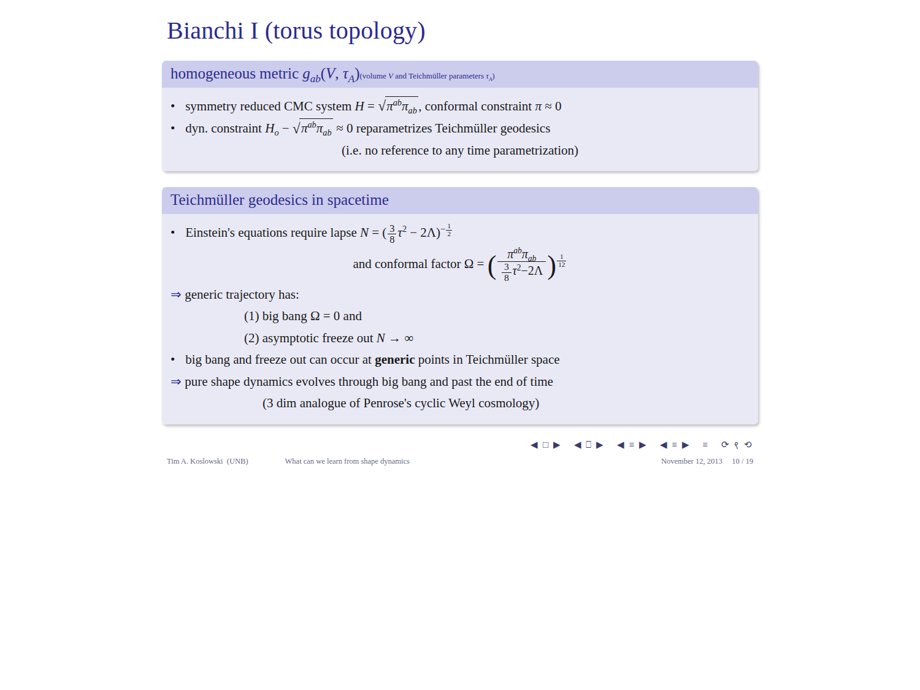Bianchi I (torus topology)
homogeneous metric gab(V, τA)(volume V and Teichmüller parameters τA)
• symmetry reduced CMC system H = πabπab, conformal constraint π ≈ 0
• dyn. constraint Ho − πabπab ≈ 0 reparametrizes Teichmüller geodesics
(i.e. no reference to any time parametrization)
Teichmüller geodesics in spacetime
• Einstein's equations require lapse N = (38 τ2 − 2Λ)−12
and conformal factor Ω = (πabπab 38 τ2−2Λ)112
⇒ generic trajectory has:
(1) big bang Ω = 0 and
(2) asymptotic freeze out N → ∞
• big bang and freeze out can occur at generic points in Teichmüller space
⇒ pure shape dynamics evolves through big bang and past the end of time
(3 dim analogue of Penrose's cyclic Weyl cosmology)
◀ □ ▶ ◀ ⎕ ▶ ◀ ≡ ▶ ◀ ≡ ▶ ≡ ⟳ ९ ⟲
Tim A. Koslowski (UNB) What can we learn from shape dynamics November 12, 2013 10 / 19